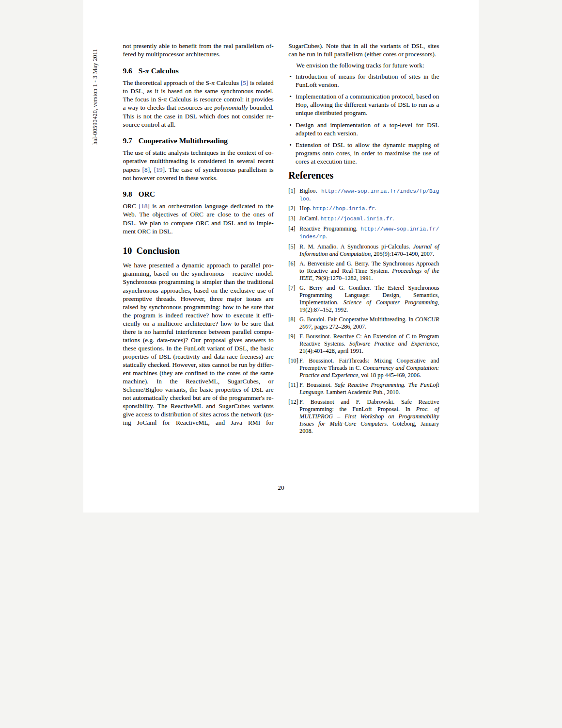hal-00590420, version 1 - 3 May 2011
not presently able to benefit from the real parallelism offered by multiprocessor architectures.
9.6 S-π Calculus
The theoretical approach of the S-π Calculus [5] is related to DSL, as it is based on the same synchronous model. The focus in S-π Calculus is resource control: it provides a way to checks that resources are polynomially bounded. This is not the case in DSL which does not consider resource control at all.
9.7 Cooperative Multithreading
The use of static analysis techniques in the context of cooperative multithreading is considered in several recent papers [8], [19]. The case of synchronous parallelism is not however covered in these works.
9.8 ORC
ORC [18] is an orchestration language dedicated to the Web. The objectives of ORC are close to the ones of DSL. We plan to compare ORC and DSL and to implement ORC in DSL.
10 Conclusion
We have presented a dynamic approach to parallel programming, based on the synchronous - reactive model. Synchronous programming is simpler than the traditional asynchronous approaches, based on the exclusive use of preemptive threads. However, three major issues are raised by synchronous programming: how to be sure that the program is indeed reactive? how to execute it efficiently on a multicore architecture? how to be sure that there is no harmful interference between parallel computations (e.g. data-races)? Our proposal gives answers to these questions. In the FunLoft variant of DSL, the basic properties of DSL (reactivity and data-race freeness) are statically checked. However, sites cannot be run by different machines (they are confined to the cores of the same machine). In the ReactiveML, SugarCubes, or Scheme/Bigloo variants, the basic properties of DSL are not automatically checked but are of the programmer's responsibility. The ReactiveML and SugarCubes variants give access to distribution of sites across the network (using JoCaml for ReactiveML, and Java RMI for SugarCubes). Note that in all the variants of DSL, sites can be run in full parallelism (either cores or processors).
We envision the following tracks for future work:
Introduction of means for distribution of sites in the FunLoft version.
Implementation of a communication protocol, based on Hop, allowing the different variants of DSL to run as a unique distributed program.
Design and implementation of a top-level for DSL adapted to each version.
Extension of DSL to allow the dynamic mapping of programs onto cores, in order to maximise the use of cores at execution time.
References
[1] Bigloo. http://www-sop.inria.fr/indes/fp/Bigloo.
[2] Hop. http://hop.inria.fr.
[3] JoCaml. http://jocaml.inria.fr.
[4] Reactive Programming. http://www-sop.inria.fr/indes/rp.
[5] R. M. Amadio. A Synchronous pi-Calculus. Journal of Information and Computation, 205(9):1470–1490, 2007.
[6] A. Benveniste and G. Berry. The Synchronous Approach to Reactive and Real-Time System. Proceedings of the IEEE, 79(9):1270–1282, 1991.
[7] G. Berry and G. Gonthier. The Esterel Synchronous Programming Language: Design, Semantics, Implementation. Science of Computer Programming, 19(2):87–152, 1992.
[8] G. Boudol. Fair Cooperative Multithreading. In CONCUR 2007, pages 272–286, 2007.
[9] F. Boussinot. Reactive C: An Extension of C to Program Reactive Systems. Software Practice and Experience, 21(4):401–428, april 1991.
[10] F. Boussinot. FairThreads: Mixing Cooperative and Preemptive Threads in C. Concurrency and Computation: Practice and Experience, vol 18 pp 445-469, 2006.
[11] F. Boussinot. Safe Reactive Programming. The FunLoft Language. Lambert Academic Pub., 2010.
[12] F. Boussinot and F. Dabrowski. Safe Reactive Programming: the FunLoft Proposal. In Proc. of MULTIPROG – First Workshop on Programmability Issues for Multi-Core Computers. Göteborg, January 2008.
20